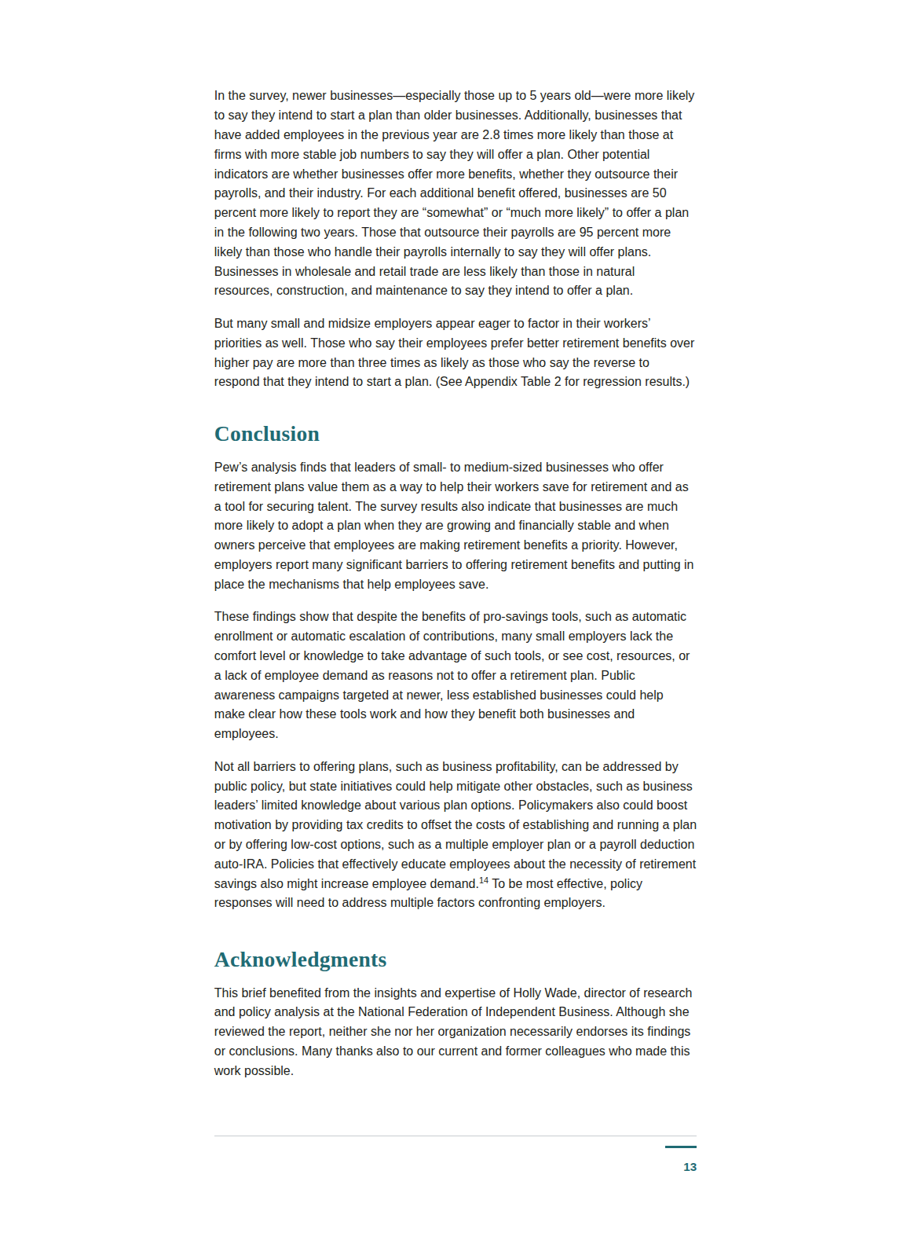In the survey, newer businesses—especially those up to 5 years old—were more likely to say they intend to start a plan than older businesses. Additionally, businesses that have added employees in the previous year are 2.8 times more likely than those at firms with more stable job numbers to say they will offer a plan. Other potential indicators are whether businesses offer more benefits, whether they outsource their payrolls, and their industry. For each additional benefit offered, businesses are 50 percent more likely to report they are “somewhat” or “much more likely” to offer a plan in the following two years. Those that outsource their payrolls are 95 percent more likely than those who handle their payrolls internally to say they will offer plans. Businesses in wholesale and retail trade are less likely than those in natural resources, construction, and maintenance to say they intend to offer a plan.
But many small and midsize employers appear eager to factor in their workers’ priorities as well. Those who say their employees prefer better retirement benefits over higher pay are more than three times as likely as those who say the reverse to respond that they intend to start a plan. (See Appendix Table 2 for regression results.)
Conclusion
Pew’s analysis finds that leaders of small- to medium-sized businesses who offer retirement plans value them as a way to help their workers save for retirement and as a tool for securing talent. The survey results also indicate that businesses are much more likely to adopt a plan when they are growing and financially stable and when owners perceive that employees are making retirement benefits a priority. However, employers report many significant barriers to offering retirement benefits and putting in place the mechanisms that help employees save.
These findings show that despite the benefits of pro-savings tools, such as automatic enrollment or automatic escalation of contributions, many small employers lack the comfort level or knowledge to take advantage of such tools, or see cost, resources, or a lack of employee demand as reasons not to offer a retirement plan. Public awareness campaigns targeted at newer, less established businesses could help make clear how these tools work and how they benefit both businesses and employees.
Not all barriers to offering plans, such as business profitability, can be addressed by public policy, but state initiatives could help mitigate other obstacles, such as business leaders’ limited knowledge about various plan options. Policymakers also could boost motivation by providing tax credits to offset the costs of establishing and running a plan or by offering low-cost options, such as a multiple employer plan or a payroll deduction auto-IRA. Policies that effectively educate employees about the necessity of retirement savings also might increase employee demand.14 To be most effective, policy responses will need to address multiple factors confronting employers.
Acknowledgments
This brief benefited from the insights and expertise of Holly Wade, director of research and policy analysis at the National Federation of Independent Business. Although she reviewed the report, neither she nor her organization necessarily endorses its findings or conclusions. Many thanks also to our current and former colleagues who made this work possible.
13